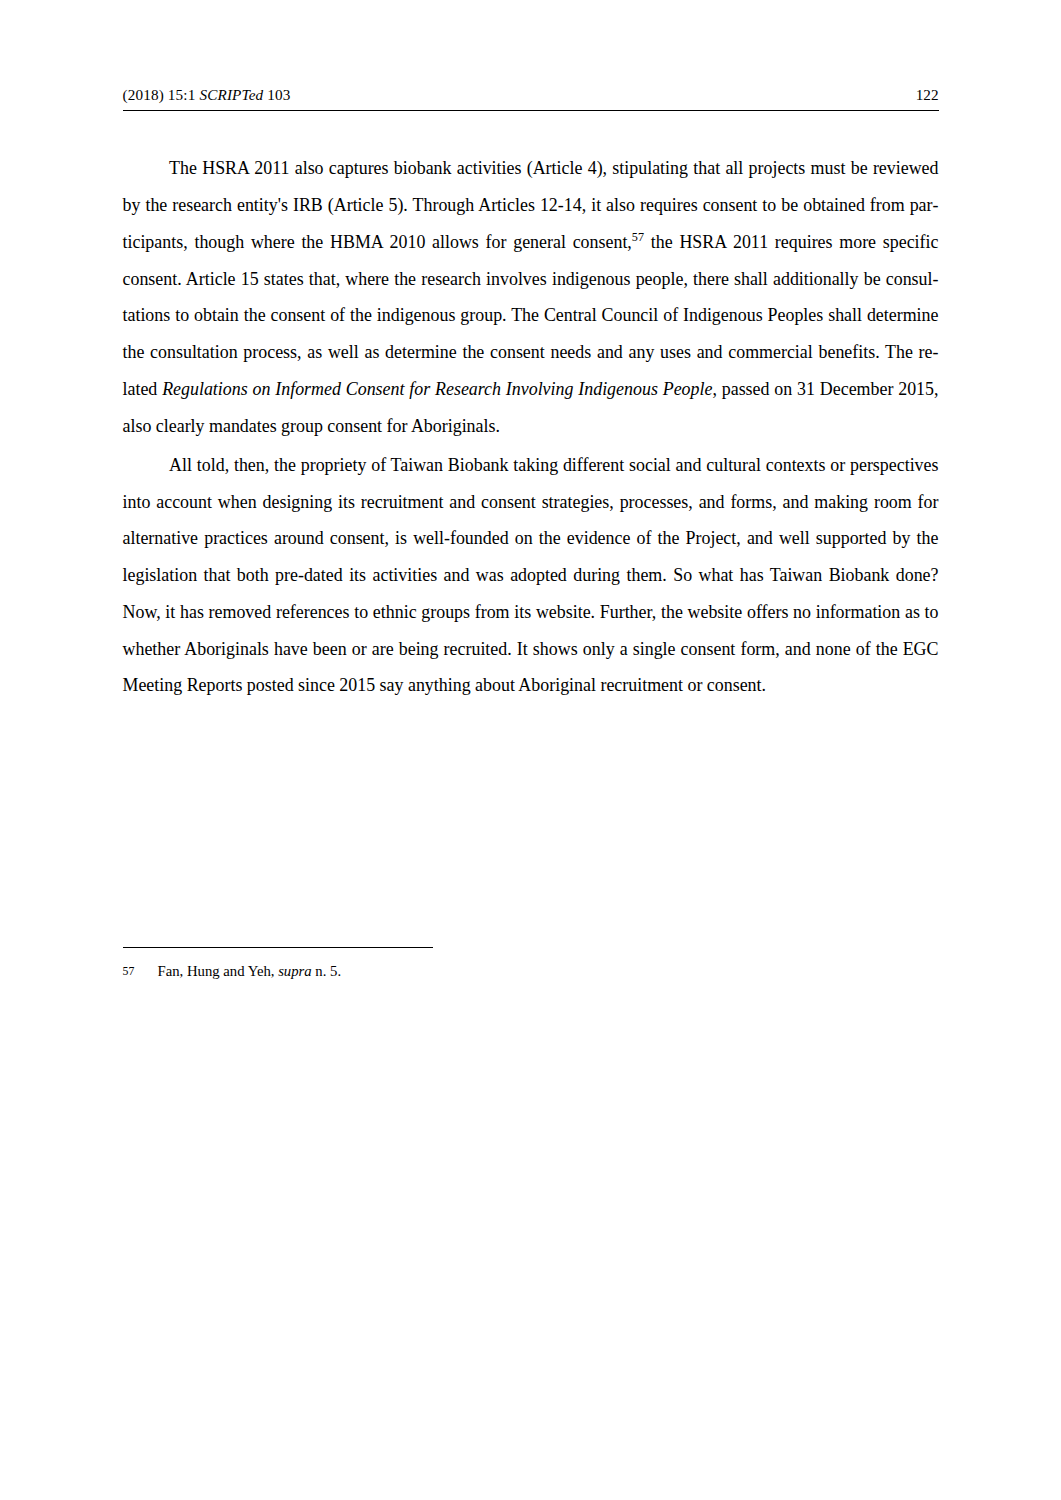(2018) 15:1 SCRIPTed 103 122
The HSRA 2011 also captures biobank activities (Article 4), stipulating that all projects must be reviewed by the research entity's IRB (Article 5). Through Articles 12-14, it also requires consent to be obtained from participants, though where the HBMA 2010 allows for general consent,57 the HSRA 2011 requires more specific consent. Article 15 states that, where the research involves indigenous people, there shall additionally be consultations to obtain the consent of the indigenous group. The Central Council of Indigenous Peoples shall determine the consultation process, as well as determine the consent needs and any uses and commercial benefits. The related Regulations on Informed Consent for Research Involving Indigenous People, passed on 31 December 2015, also clearly mandates group consent for Aboriginals.
All told, then, the propriety of Taiwan Biobank taking different social and cultural contexts or perspectives into account when designing its recruitment and consent strategies, processes, and forms, and making room for alternative practices around consent, is well-founded on the evidence of the Project, and well supported by the legislation that both pre-dated its activities and was adopted during them. So what has Taiwan Biobank done? Now, it has removed references to ethnic groups from its website. Further, the website offers no information as to whether Aboriginals have been or are being recruited. It shows only a single consent form, and none of the EGC Meeting Reports posted since 2015 say anything about Aboriginal recruitment or consent.
57 Fan, Hung and Yeh, supra n. 5.